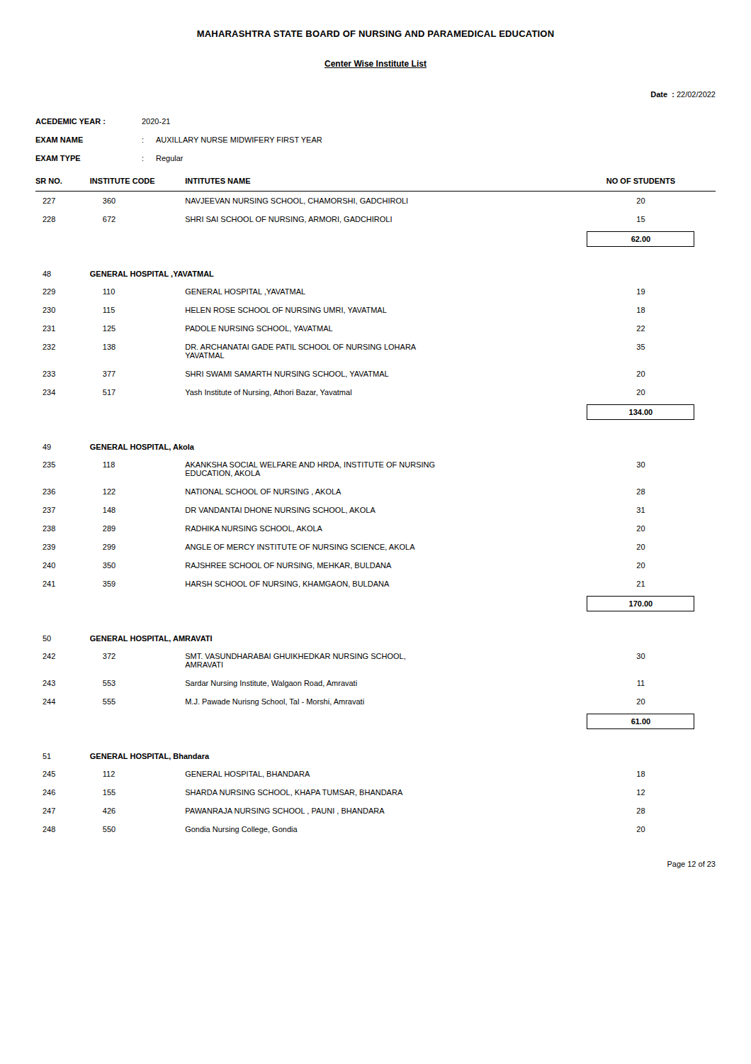MAHARASHTRA STATE BOARD OF NURSING AND PARAMEDICAL EDUCATION
Center Wise Institute List
Date : 22/02/2022
ACEDEMIC YEAR : 2020-21
EXAM NAME: AUXILLARY NURSE MIDWIFERY FIRST YEAR
EXAM TYPE: Regular
| SR NO. | INSTITUTE CODE | INTITUTES NAME | NO OF STUDENTS |
| --- | --- | --- | --- |
| 227 | 360 | NAVJEEVAN NURSING SCHOOL, CHAMORSHI, GADCHIROLI | 20 |
| 228 | 672 | SHRI SAI SCHOOL OF NURSING, ARMORI, GADCHIROLI | 15 |
| | 62.00 |
| 48 | GENERAL HOSPITAL ,YAVATMAL |
| 229 | 110 | GENERAL HOSPITAL ,YAVATMAL | 19 |
| 230 | 115 | HELEN ROSE SCHOOL OF NURSING UMRI, YAVATMAL | 18 |
| 231 | 125 | PADOLE NURSING SCHOOL, YAVATMAL | 22 |
| 232 | 138 | DR. ARCHANATAI GADE PATIL SCHOOL OF NURSING LOHARA YAVATMAL | 35 |
| 233 | 377 | SHRI SWAMI SAMARTH NURSING SCHOOL, YAVATMAL | 20 |
| 234 | 517 | Yash Institute of Nursing, Athori Bazar, Yavatmal | 20 |
| | 134.00 |
| 49 | GENERAL HOSPITAL, Akola |
| 235 | 118 | AKANKSHA SOCIAL WELFARE AND HRDA, INSTITUTE OF NURSING EDUCATION, AKOLA | 30 |
| 236 | 122 | NATIONAL SCHOOL OF NURSING , AKOLA | 28 |
| 237 | 148 | DR VANDANTAI DHONE NURSING SCHOOL, AKOLA | 31 |
| 238 | 289 | RADHIKA NURSING SCHOOL, AKOLA | 20 |
| 239 | 299 | ANGLE OF MERCY INSTITUTE OF NURSING SCIENCE, AKOLA | 20 |
| 240 | 350 | RAJSHREE SCHOOL OF NURSING, MEHKAR, BULDANA | 20 |
| 241 | 359 | HARSH SCHOOL OF NURSING, KHAMGAON, BULDANA | 21 |
| | 170.00 |
| 50 | GENERAL HOSPITAL, AMRAVATI |
| 242 | 372 | SMT. VASUNDHARABAI GHUIKHEDKAR NURSING SCHOOL, AMRAVATI | 30 |
| 243 | 553 | Sardar Nursing Institute, Walgaon Road, Amravati | 11 |
| 244 | 555 | M.J. Pawade Nurisng School, Tal - Morshi, Amravati | 20 |
| | 61.00 |
| 51 | GENERAL HOSPITAL, Bhandara |
| 245 | 112 | GENERAL HOSPITAL, BHANDARA | 18 |
| 246 | 155 | SHARDA NURSING SCHOOL, KHAPA TUMSAR, BHANDARA | 12 |
| 247 | 426 | PAWANRAJA NURSING SCHOOL , PAUNI , BHANDARA | 28 |
| 248 | 550 | Gondia Nursing College, Gondia | 20 |
Page 12 of 23